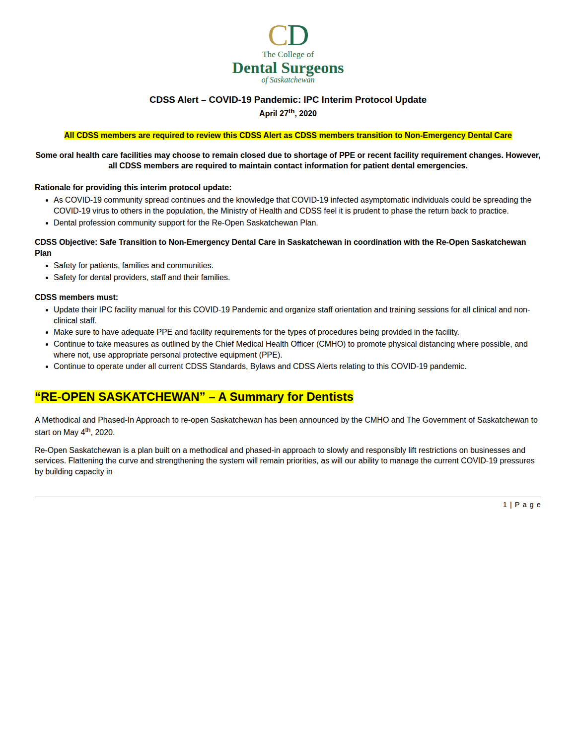CD
The College of
Dental Surgeons
of Saskatchewan
CDSS Alert – COVID-19 Pandemic: IPC Interim Protocol Update
April 27th, 2020
All CDSS members are required to review this CDSS Alert as CDSS members transition to Non-Emergency Dental Care
Some oral health care facilities may choose to remain closed due to shortage of PPE or recent facility requirement changes. However, all CDSS members are required to maintain contact information for patient dental emergencies.
Rationale for providing this interim protocol update:
As COVID-19 community spread continues and the knowledge that COVID-19 infected asymptomatic individuals could be spreading the COVID-19 virus to others in the population, the Ministry of Health and CDSS feel it is prudent to phase the return back to practice.
Dental profession community support for the Re-Open Saskatchewan Plan.
CDSS Objective: Safe Transition to Non-Emergency Dental Care in Saskatchewan in coordination with the Re-Open Saskatchewan Plan
Safety for patients, families and communities.
Safety for dental providers, staff and their families.
CDSS members must:
Update their IPC facility manual for this COVID-19 Pandemic and organize staff orientation and training sessions for all clinical and non-clinical staff.
Make sure to have adequate PPE and facility requirements for the types of procedures being provided in the facility.
Continue to take measures as outlined by the Chief Medical Health Officer (CMHO) to promote physical distancing where possible, and where not, use appropriate personal protective equipment (PPE).
Continue to operate under all current CDSS Standards, Bylaws and CDSS Alerts relating to this COVID-19 pandemic.
“RE-OPEN SASKATCHEWAN” – A Summary for Dentists
A Methodical and Phased-In Approach to re-open Saskatchewan has been announced by the CMHO and The Government of Saskatchewan to start on May 4th, 2020.
Re-Open Saskatchewan is a plan built on a methodical and phased-in approach to slowly and responsibly lift restrictions on businesses and services. Flattening the curve and strengthening the system will remain priorities, as will our ability to manage the current COVID-19 pressures by building capacity in
1 | P a g e